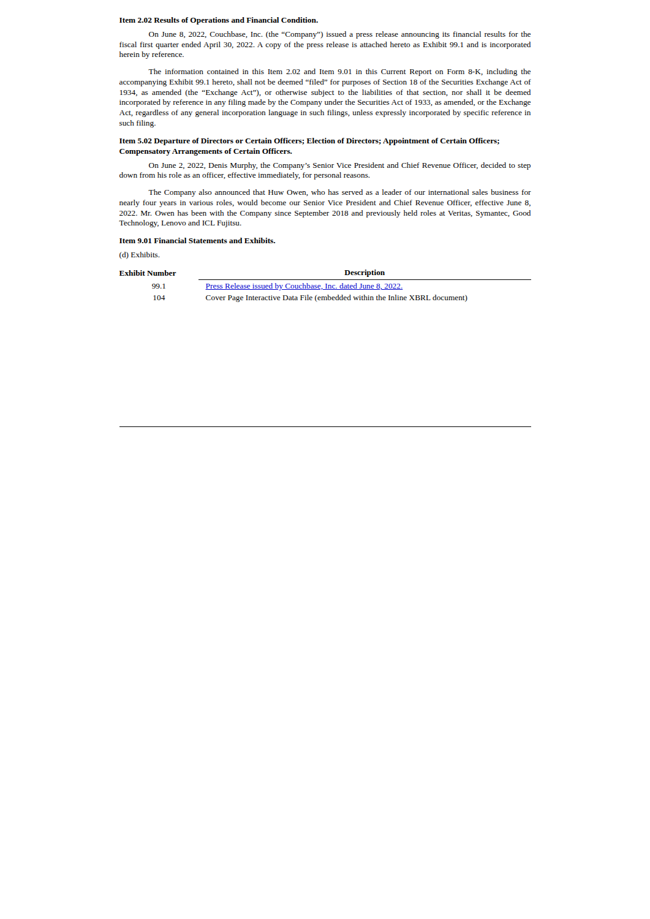Item 2.02 Results of Operations and Financial Condition.
On June 8, 2022, Couchbase, Inc. (the “Company”) issued a press release announcing its financial results for the fiscal first quarter ended April 30, 2022. A copy of the press release is attached hereto as Exhibit 99.1 and is incorporated herein by reference.
The information contained in this Item 2.02 and Item 9.01 in this Current Report on Form 8-K, including the accompanying Exhibit 99.1 hereto, shall not be deemed “filed” for purposes of Section 18 of the Securities Exchange Act of 1934, as amended (the “Exchange Act”), or otherwise subject to the liabilities of that section, nor shall it be deemed incorporated by reference in any filing made by the Company under the Securities Act of 1933, as amended, or the Exchange Act, regardless of any general incorporation language in such filings, unless expressly incorporated by specific reference in such filing.
Item 5.02 Departure of Directors or Certain Officers; Election of Directors; Appointment of Certain Officers; Compensatory Arrangements of Certain Officers.
On June 2, 2022, Denis Murphy, the Company’s Senior Vice President and Chief Revenue Officer, decided to step down from his role as an officer, effective immediately, for personal reasons.
The Company also announced that Huw Owen, who has served as a leader of our international sales business for nearly four years in various roles, would become our Senior Vice President and Chief Revenue Officer, effective June 8, 2022. Mr. Owen has been with the Company since September 2018 and previously held roles at Veritas, Symantec, Good Technology, Lenovo and ICL Fujitsu.
Item 9.01 Financial Statements and Exhibits.
(d) Exhibits.
| Exhibit Number | Description |
| --- | --- |
| 99.1 | Press Release issued by Couchbase, Inc. dated June 8, 2022. |
| 104 | Cover Page Interactive Data File (embedded within the Inline XBRL document) |